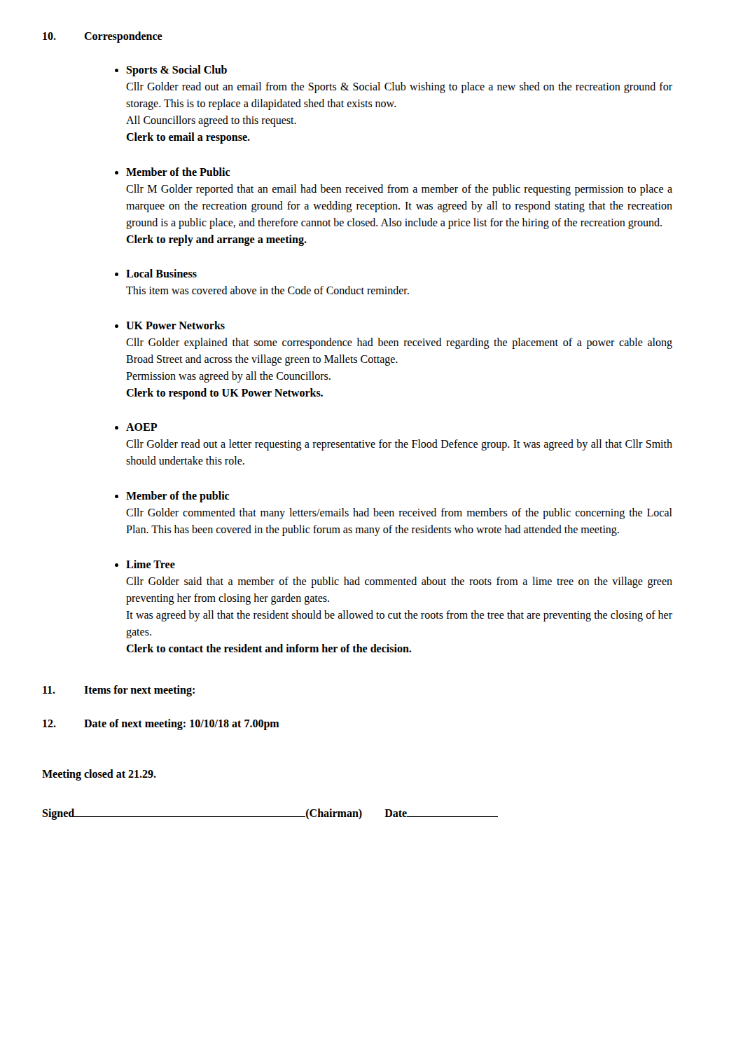10. Correspondence
Sports & Social Club
Cllr Golder read out an email from the Sports & Social Club wishing to place a new shed on the recreation ground for storage. This is to replace a dilapidated shed that exists now.
All Councillors agreed to this request.
Clerk to email a response.
Member of the Public
Cllr M Golder reported that an email had been received from a member of the public requesting permission to place a marquee on the recreation ground for a wedding reception. It was agreed by all to respond stating that the recreation ground is a public place, and therefore cannot be closed. Also include a price list for the hiring of the recreation ground.
Clerk to reply and arrange a meeting.
Local Business
This item was covered above in the Code of Conduct reminder.
UK Power Networks
Cllr Golder explained that some correspondence had been received regarding the placement of a power cable along Broad Street and across the village green to Mallets Cottage.
Permission was agreed by all the Councillors.
Clerk to respond to UK Power Networks.
AOEP
Cllr Golder read out a letter requesting a representative for the Flood Defence group. It was agreed by all that Cllr Smith should undertake this role.
Member of the public
Cllr Golder commented that many letters/emails had been received from members of the public concerning the Local Plan. This has been covered in the public forum as many of the residents who wrote had attended the meeting.
Lime Tree
Cllr Golder said that a member of the public had commented about the roots from a lime tree on the village green preventing her from closing her garden gates.
It was agreed by all that the resident should be allowed to cut the roots from the tree that are preventing the closing of her gates.
Clerk to contact the resident and inform her of the decision.
11. Items for next meeting:
12. Date of next meeting: 10/10/18 at 7.00pm
Meeting closed at 21.29.
Signed (Chairman) Date